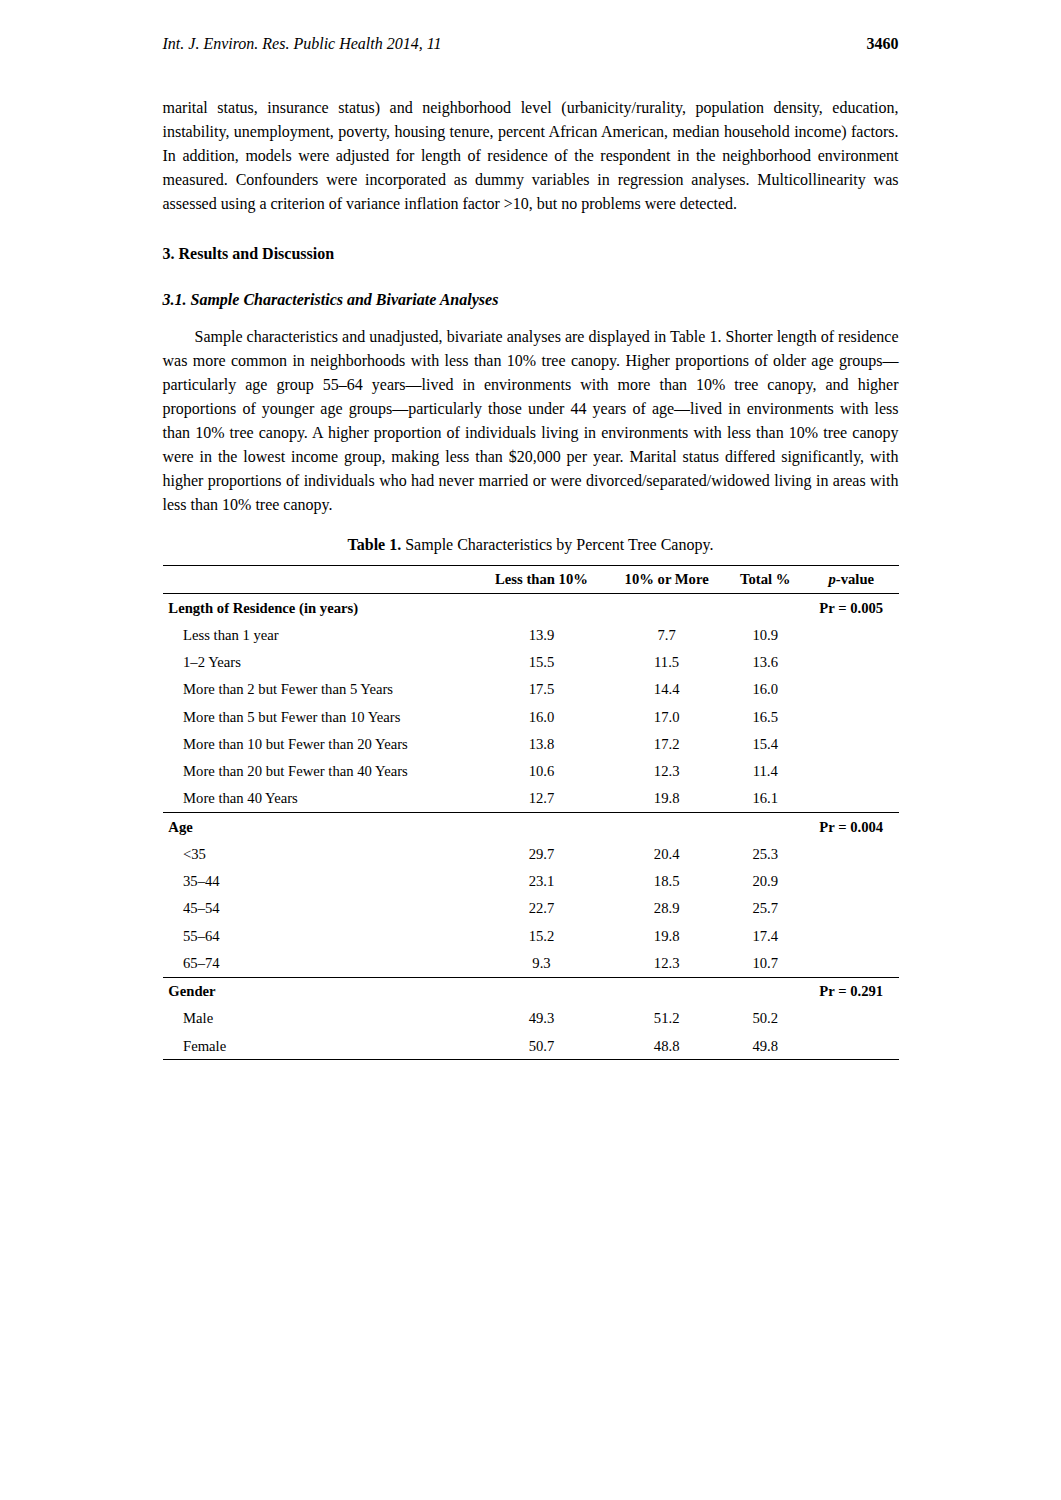Int. J. Environ. Res. Public Health 2014, 11 3460
marital status, insurance status) and neighborhood level (urbanicity/rurality, population density, education, instability, unemployment, poverty, housing tenure, percent African American, median household income) factors. In addition, models were adjusted for length of residence of the respondent in the neighborhood environment measured. Confounders were incorporated as dummy variables in regression analyses. Multicollinearity was assessed using a criterion of variance inflation factor >10, but no problems were detected.
3. Results and Discussion
3.1. Sample Characteristics and Bivariate Analyses
Sample characteristics and unadjusted, bivariate analyses are displayed in Table 1. Shorter length of residence was more common in neighborhoods with less than 10% tree canopy. Higher proportions of older age groups—particularly age group 55–64 years—lived in environments with more than 10% tree canopy, and higher proportions of younger age groups—particularly those under 44 years of age—lived in environments with less than 10% tree canopy. A higher proportion of individuals living in environments with less than 10% tree canopy were in the lowest income group, making less than $20,000 per year. Marital status differed significantly, with higher proportions of individuals who had never married or were divorced/separated/widowed living in areas with less than 10% tree canopy.
Table 1. Sample Characteristics by Percent Tree Canopy.
| | Less than 10% | 10% or More | Total % | p -value |
| --- | --- | --- | --- | --- |
| Length of Residence (in years) | | | | Pr = 0.005 |
| Less than 1 year | 13.9 | 7.7 | 10.9 | |
| 1–2 Years | 15.5 | 11.5 | 13.6 | |
| More than 2 but Fewer than 5 Years | 17.5 | 14.4 | 16.0 | |
| More than 5 but Fewer than 10 Years | 16.0 | 17.0 | 16.5 | |
| More than 10 but Fewer than 20 Years | 13.8 | 17.2 | 15.4 | |
| More than 20 but Fewer than 40 Years | 10.6 | 12.3 | 11.4 | |
| More than 40 Years | 12.7 | 19.8 | 16.1 | |
| Age | | | | Pr = 0.004 |
| <35 | 29.7 | 20.4 | 25.3 | |
| 35–44 | 23.1 | 18.5 | 20.9 | |
| 45–54 | 22.7 | 28.9 | 25.7 | |
| 55–64 | 15.2 | 19.8 | 17.4 | |
| 65–74 | 9.3 | 12.3 | 10.7 | |
| Gender | | | | Pr = 0.291 |
| Male | 49.3 | 51.2 | 50.2 | |
| Female | 50.7 | 48.8 | 49.8 | |